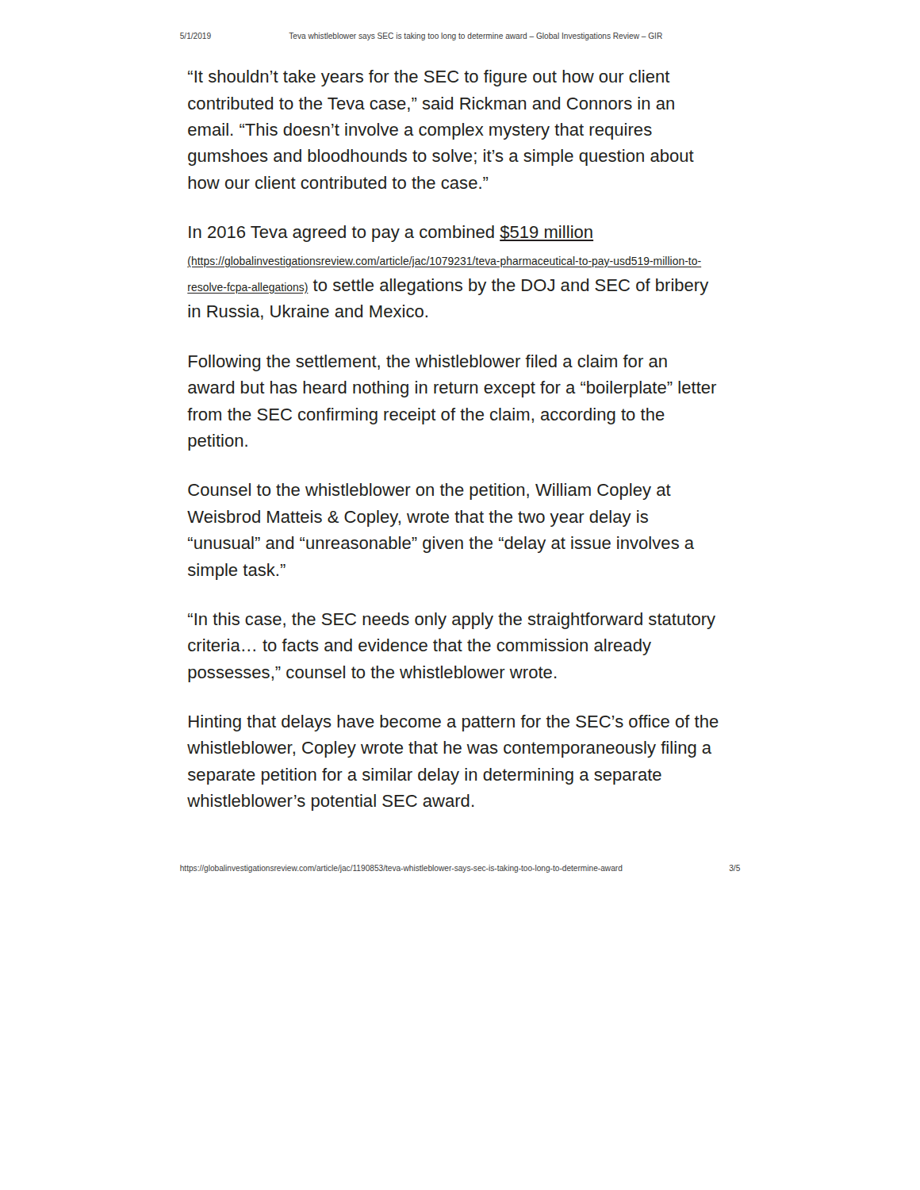5/1/2019 Teva whistleblower says SEC is taking too long to determine award – Global Investigations Review – GIR
“It shouldn’t take years for the SEC to figure out how our client contributed to the Teva case,” said Rickman and Connors in an email. “This doesn’t involve a complex mystery that requires gumshoes and bloodhounds to solve; it’s a simple question about how our client contributed to the case.”
In 2016 Teva agreed to pay a combined $519 million (https://globalinvestigationsreview.com/article/jac/1079231/teva-pharmaceutical-to-pay-usd519-million-to-resolve-fcpa-allegations) to settle allegations by the DOJ and SEC of bribery in Russia, Ukraine and Mexico.
Following the settlement, the whistleblower filed a claim for an award but has heard nothing in return except for a “boilerplate” letter from the SEC confirming receipt of the claim, according to the petition.
Counsel to the whistleblower on the petition, William Copley at Weisbrod Matteis & Copley, wrote that the two year delay is “unusual” and “unreasonable” given the “delay at issue involves a simple task.”
“In this case, the SEC needs only apply the straightforward statutory criteria… to facts and evidence that the commission already possesses,” counsel to the whistleblower wrote.
Hinting that delays have become a pattern for the SEC’s office of the whistleblower, Copley wrote that he was contemporaneously filing a separate petition for a similar delay in determining a separate whistleblower’s potential SEC award.
https://globalinvestigationsreview.com/article/jac/1190853/teva-whistleblower-says-sec-is-taking-too-long-to-determine-award 3/5